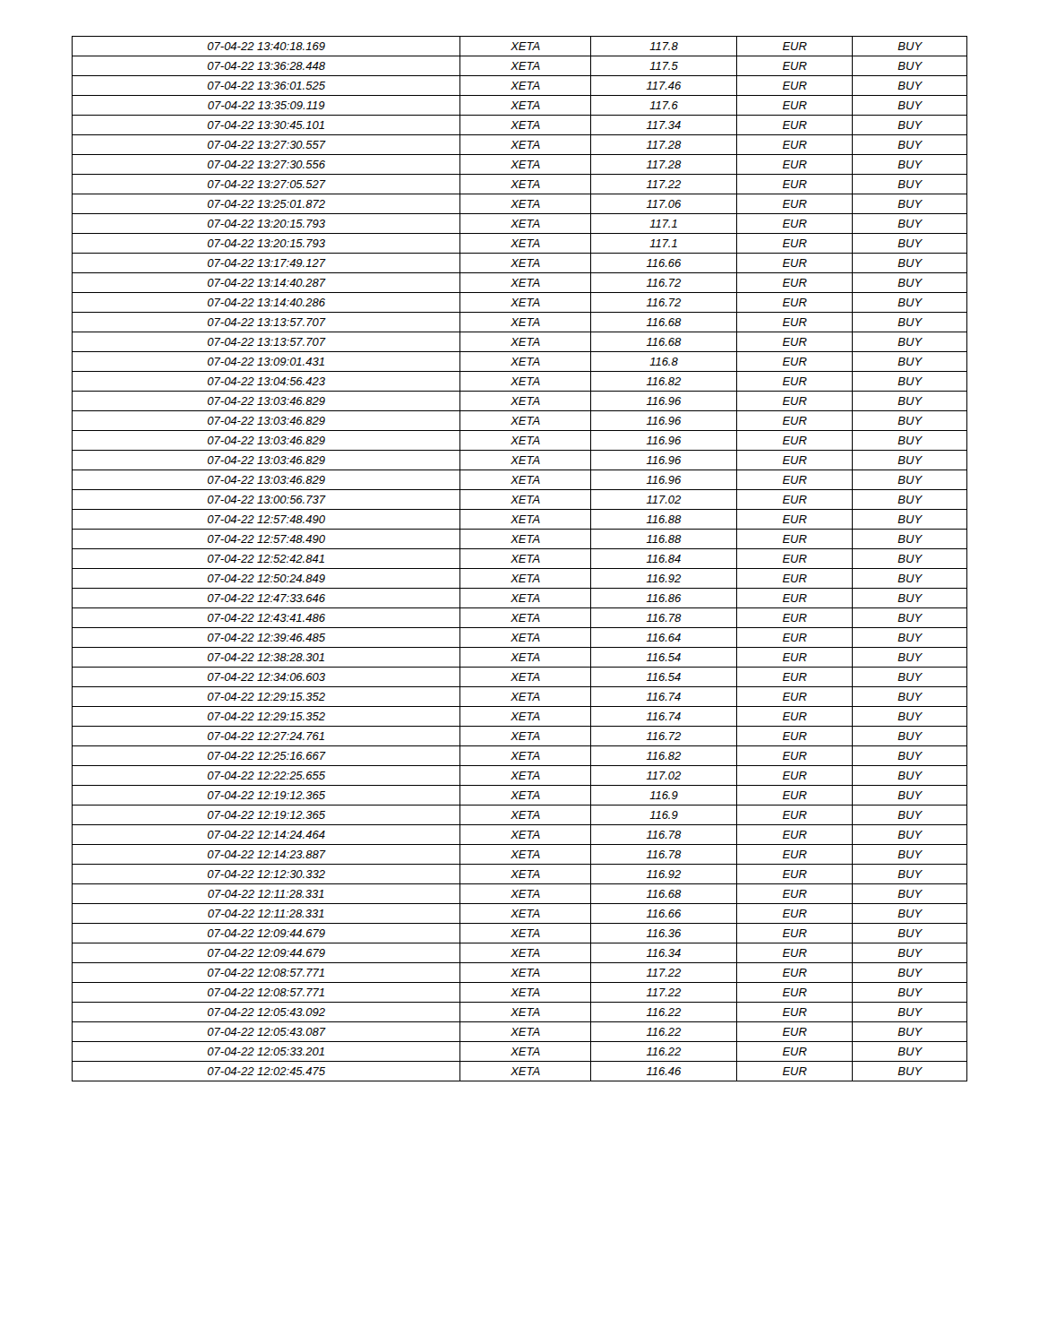| 07-04-22 13:40:18.169 | XETA | 117.8 | EUR | BUY |
| 07-04-22 13:36:28.448 | XETA | 117.5 | EUR | BUY |
| 07-04-22 13:36:01.525 | XETA | 117.46 | EUR | BUY |
| 07-04-22 13:35:09.119 | XETA | 117.6 | EUR | BUY |
| 07-04-22 13:30:45.101 | XETA | 117.34 | EUR | BUY |
| 07-04-22 13:27:30.557 | XETA | 117.28 | EUR | BUY |
| 07-04-22 13:27:30.556 | XETA | 117.28 | EUR | BUY |
| 07-04-22 13:27:05.527 | XETA | 117.22 | EUR | BUY |
| 07-04-22 13:25:01.872 | XETA | 117.06 | EUR | BUY |
| 07-04-22 13:20:15.793 | XETA | 117.1 | EUR | BUY |
| 07-04-22 13:20:15.793 | XETA | 117.1 | EUR | BUY |
| 07-04-22 13:17:49.127 | XETA | 116.66 | EUR | BUY |
| 07-04-22 13:14:40.287 | XETA | 116.72 | EUR | BUY |
| 07-04-22 13:14:40.286 | XETA | 116.72 | EUR | BUY |
| 07-04-22 13:13:57.707 | XETA | 116.68 | EUR | BUY |
| 07-04-22 13:13:57.707 | XETA | 116.68 | EUR | BUY |
| 07-04-22 13:09:01.431 | XETA | 116.8 | EUR | BUY |
| 07-04-22 13:04:56.423 | XETA | 116.82 | EUR | BUY |
| 07-04-22 13:03:46.829 | XETA | 116.96 | EUR | BUY |
| 07-04-22 13:03:46.829 | XETA | 116.96 | EUR | BUY |
| 07-04-22 13:03:46.829 | XETA | 116.96 | EUR | BUY |
| 07-04-22 13:03:46.829 | XETA | 116.96 | EUR | BUY |
| 07-04-22 13:03:46.829 | XETA | 116.96 | EUR | BUY |
| 07-04-22 13:00:56.737 | XETA | 117.02 | EUR | BUY |
| 07-04-22 12:57:48.490 | XETA | 116.88 | EUR | BUY |
| 07-04-22 12:57:48.490 | XETA | 116.88 | EUR | BUY |
| 07-04-22 12:52:42.841 | XETA | 116.84 | EUR | BUY |
| 07-04-22 12:50:24.849 | XETA | 116.92 | EUR | BUY |
| 07-04-22 12:47:33.646 | XETA | 116.86 | EUR | BUY |
| 07-04-22 12:43:41.486 | XETA | 116.78 | EUR | BUY |
| 07-04-22 12:39:46.485 | XETA | 116.64 | EUR | BUY |
| 07-04-22 12:38:28.301 | XETA | 116.54 | EUR | BUY |
| 07-04-22 12:34:06.603 | XETA | 116.54 | EUR | BUY |
| 07-04-22 12:29:15.352 | XETA | 116.74 | EUR | BUY |
| 07-04-22 12:29:15.352 | XETA | 116.74 | EUR | BUY |
| 07-04-22 12:27:24.761 | XETA | 116.72 | EUR | BUY |
| 07-04-22 12:25:16.667 | XETA | 116.82 | EUR | BUY |
| 07-04-22 12:22:25.655 | XETA | 117.02 | EUR | BUY |
| 07-04-22 12:19:12.365 | XETA | 116.9 | EUR | BUY |
| 07-04-22 12:19:12.365 | XETA | 116.9 | EUR | BUY |
| 07-04-22 12:14:24.464 | XETA | 116.78 | EUR | BUY |
| 07-04-22 12:14:23.887 | XETA | 116.78 | EUR | BUY |
| 07-04-22 12:12:30.332 | XETA | 116.92 | EUR | BUY |
| 07-04-22 12:11:28.331 | XETA | 116.68 | EUR | BUY |
| 07-04-22 12:11:28.331 | XETA | 116.66 | EUR | BUY |
| 07-04-22 12:09:44.679 | XETA | 116.36 | EUR | BUY |
| 07-04-22 12:09:44.679 | XETA | 116.34 | EUR | BUY |
| 07-04-22 12:08:57.771 | XETA | 117.22 | EUR | BUY |
| 07-04-22 12:08:57.771 | XETA | 117.22 | EUR | BUY |
| 07-04-22 12:05:43.092 | XETA | 116.22 | EUR | BUY |
| 07-04-22 12:05:43.087 | XETA | 116.22 | EUR | BUY |
| 07-04-22 12:05:33.201 | XETA | 116.22 | EUR | BUY |
| 07-04-22 12:02:45.475 | XETA | 116.46 | EUR | BUY |